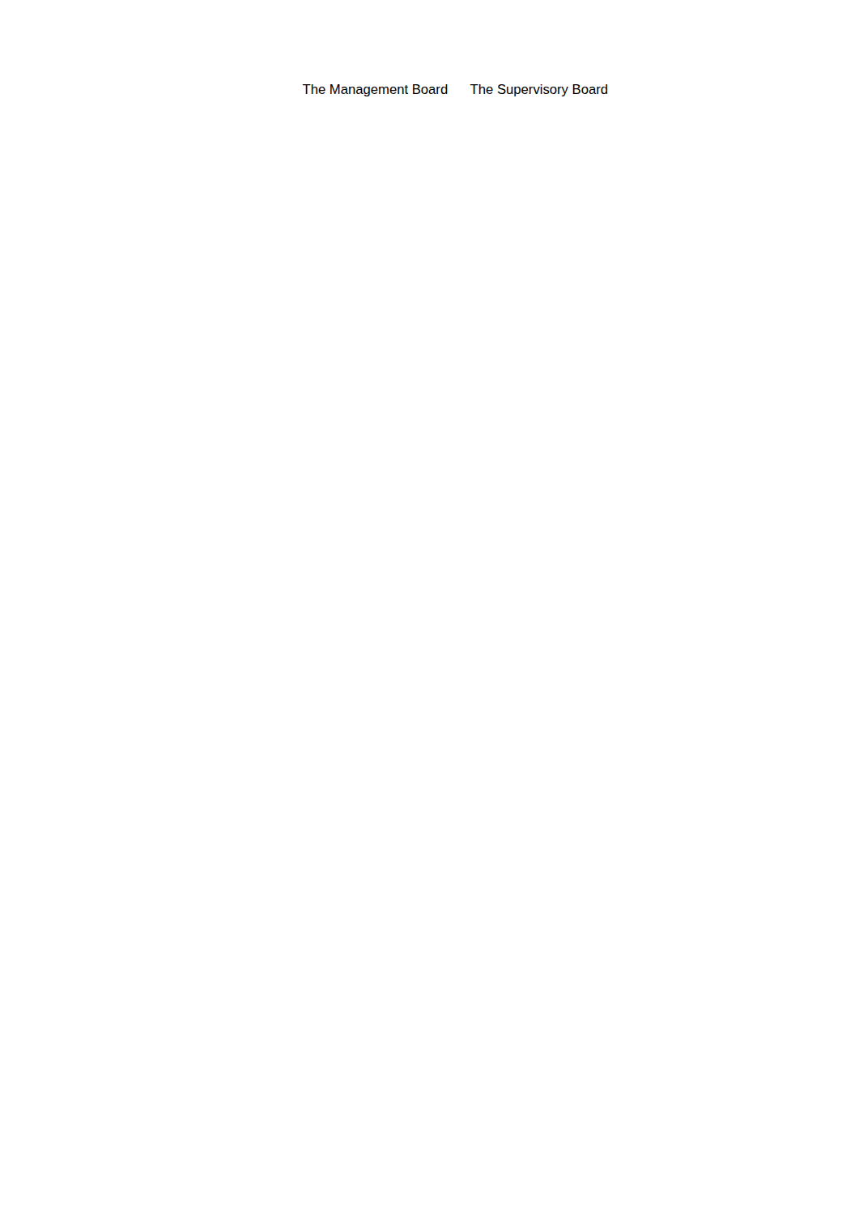The Management Board The Supervisory Board